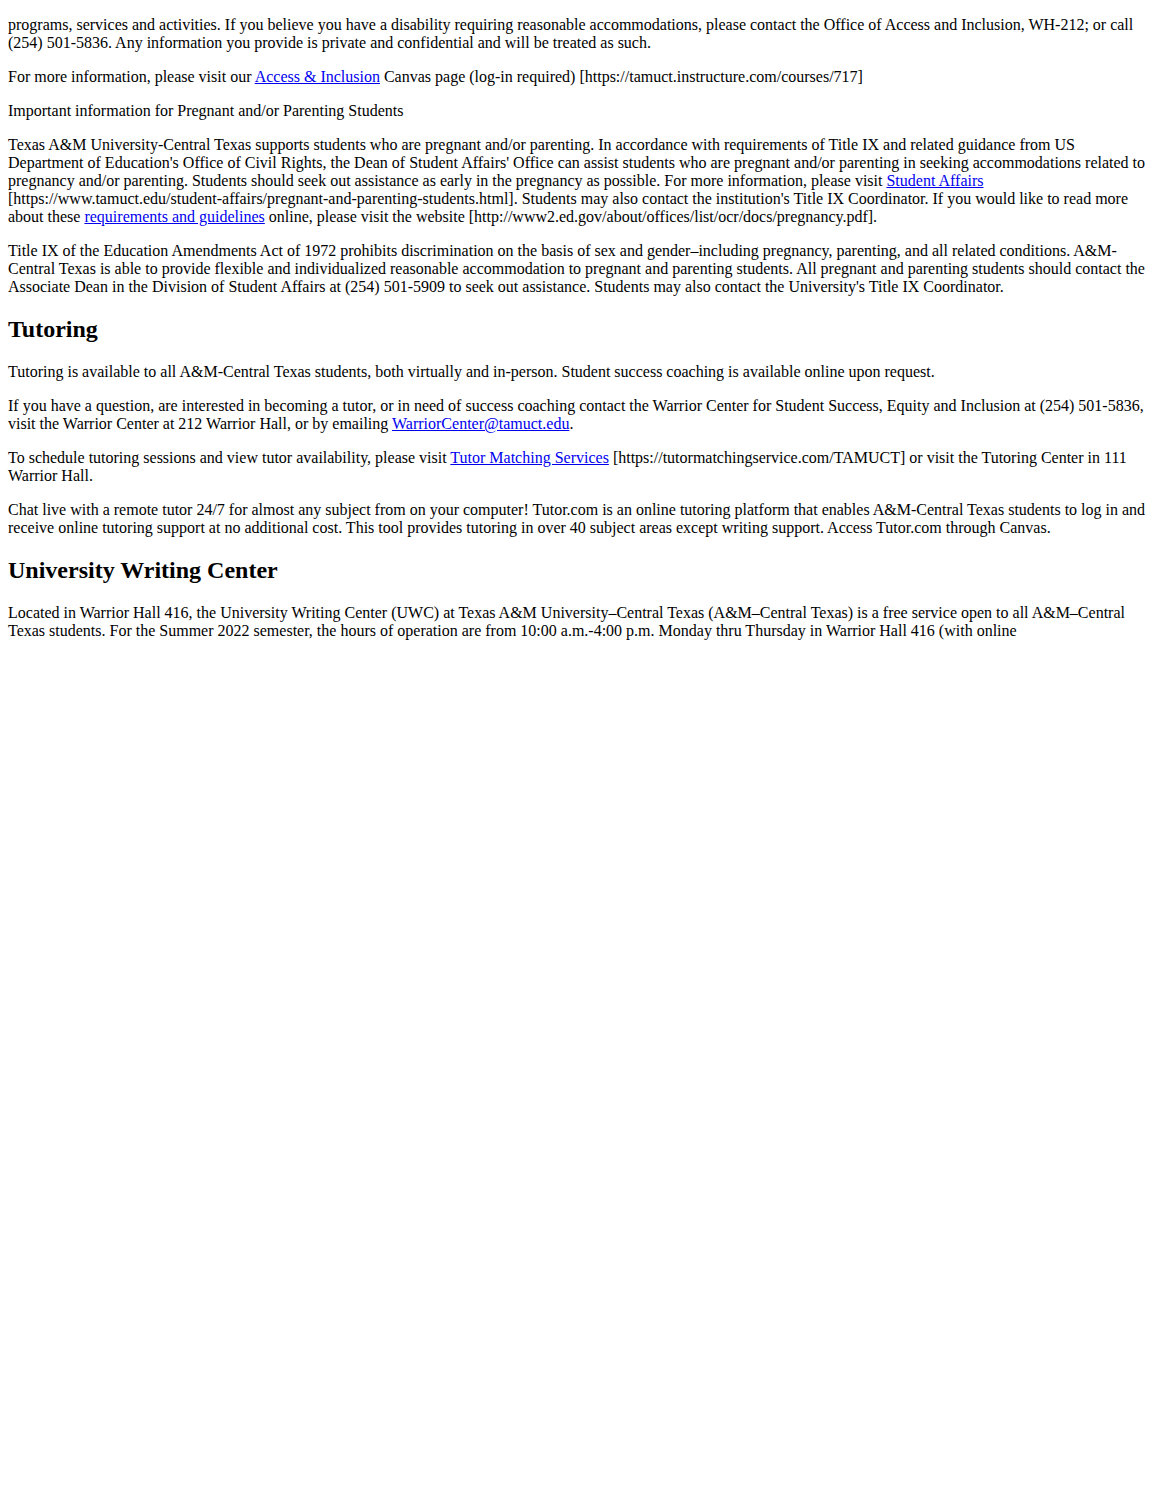programs, services and activities. If you believe you have a disability requiring reasonable accommodations, please contact the Office of Access and Inclusion, WH-212; or call (254) 501-5836. Any information you provide is private and confidential and will be treated as such.
For more information, please visit our Access & Inclusion Canvas page (log-in required) [https://tamuct.instructure.com/courses/717]
Important information for Pregnant and/or Parenting Students
Texas A&M University-Central Texas supports students who are pregnant and/or parenting. In accordance with requirements of Title IX and related guidance from US Department of Education's Office of Civil Rights, the Dean of Student Affairs' Office can assist students who are pregnant and/or parenting in seeking accommodations related to pregnancy and/or parenting. Students should seek out assistance as early in the pregnancy as possible. For more information, please visit Student Affairs [https://www.tamuct.edu/student-affairs/pregnant-and-parenting-students.html]. Students may also contact the institution's Title IX Coordinator. If you would like to read more about these requirements and guidelines online, please visit the website [http://www2.ed.gov/about/offices/list/ocr/docs/pregnancy.pdf].
Title IX of the Education Amendments Act of 1972 prohibits discrimination on the basis of sex and gender–including pregnancy, parenting, and all related conditions. A&M-Central Texas is able to provide flexible and individualized reasonable accommodation to pregnant and parenting students. All pregnant and parenting students should contact the Associate Dean in the Division of Student Affairs at (254) 501-5909 to seek out assistance. Students may also contact the University's Title IX Coordinator.
Tutoring
Tutoring is available to all A&M-Central Texas students, both virtually and in-person. Student success coaching is available online upon request.
If you have a question, are interested in becoming a tutor, or in need of success coaching contact the Warrior Center for Student Success, Equity and Inclusion at (254) 501-5836, visit the Warrior Center at 212 Warrior Hall, or by emailing WarriorCenter@tamuct.edu.
To schedule tutoring sessions and view tutor availability, please visit Tutor Matching Services [https://tutormatchingservice.com/TAMUCT] or visit the Tutoring Center in 111 Warrior Hall.
Chat live with a remote tutor 24/7 for almost any subject from on your computer! Tutor.com is an online tutoring platform that enables A&M-Central Texas students to log in and receive online tutoring support at no additional cost. This tool provides tutoring in over 40 subject areas except writing support. Access Tutor.com through Canvas.
University Writing Center
Located in Warrior Hall 416, the University Writing Center (UWC) at Texas A&M University–Central Texas (A&M–Central Texas) is a free service open to all A&M–Central Texas students. For the Summer 2022 semester, the hours of operation are from 10:00 a.m.-4:00 p.m. Monday thru Thursday in Warrior Hall 416 (with online